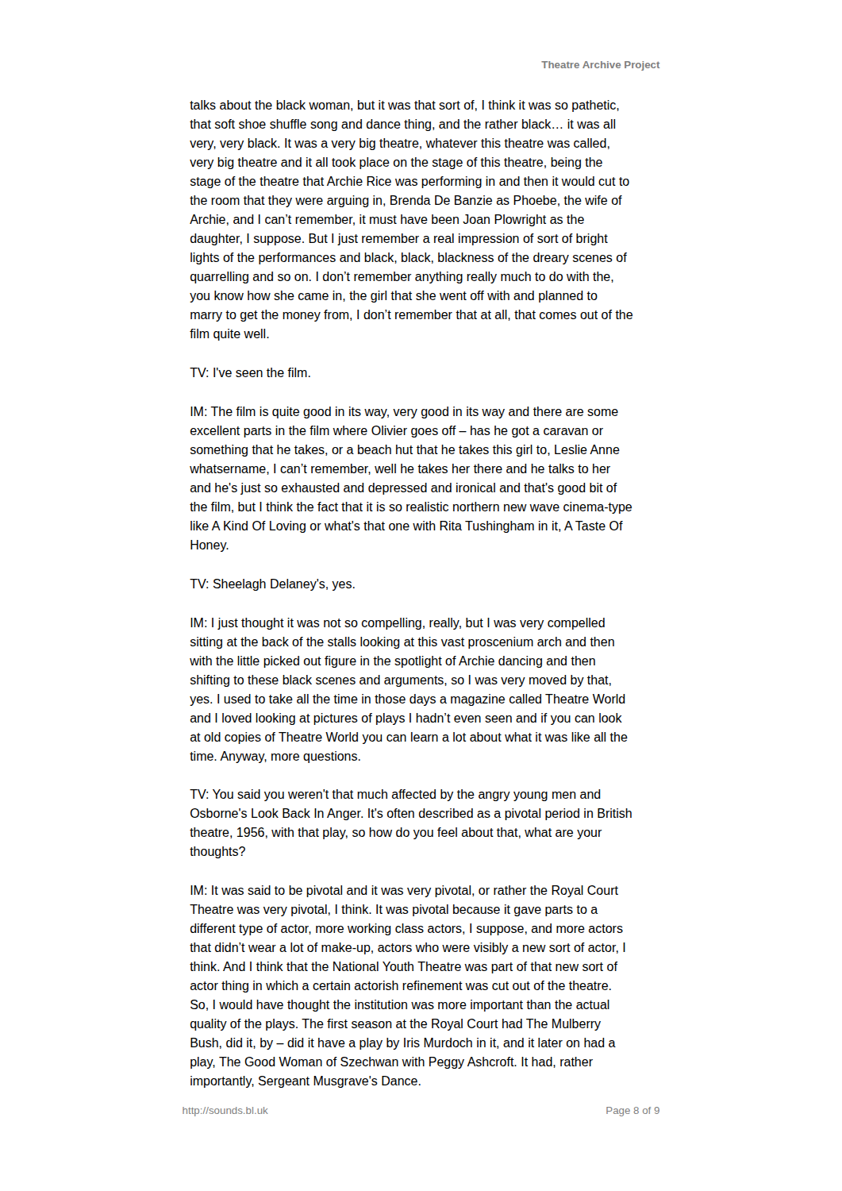Theatre Archive Project
talks about the black woman, but it was that sort of, I think it was so pathetic, that soft shoe shuffle song and dance thing, and the rather black… it was all very, very black. It was a very big theatre, whatever this theatre was called, very big theatre and it all took place on the stage of this theatre, being the stage of the theatre that Archie Rice was performing in and then it would cut to the room that they were arguing in, Brenda De Banzie as Phoebe, the wife of Archie, and I can’t remember, it must have been Joan Plowright as the daughter, I suppose. But I just remember a real impression of sort of bright lights of the performances and black, black, blackness of the dreary scenes of quarrelling and so on. I don’t remember anything really much to do with the, you know how she came in, the girl that she went off with and planned to marry to get the money from, I don’t remember that at all, that comes out of the film quite well.
TV: I've seen the film.
IM: The film is quite good in its way, very good in its way and there are some excellent parts in the film where Olivier goes off – has he got a caravan or something that he takes, or a beach hut that he takes this girl to, Leslie Anne whatsername, I can’t remember, well he takes her there and he talks to her and he's just so exhausted and depressed and ironical and that's good bit of the film, but I think the fact that it is so realistic northern new wave cinema-type like A Kind Of Loving or what's that one with Rita Tushingham in it, A Taste Of Honey.
TV: Sheelagh Delaney's, yes.
IM: I just thought it was not so compelling, really, but I was very compelled sitting at the back of the stalls looking at this vast proscenium arch and then with the little picked out figure in the spotlight of Archie dancing and then shifting to these black scenes and arguments, so I was very moved by that, yes. I used to take all the time in those days a magazine called Theatre World and I loved looking at pictures of plays I hadn’t even seen and if you can look at old copies of Theatre World you can learn a lot about what it was like all the time. Anyway, more questions.
TV: You said you weren't that much affected by the angry young men and Osborne's Look Back In Anger. It's often described as a pivotal period in British theatre, 1956, with that play, so how do you feel about that, what are your thoughts?
IM: It was said to be pivotal and it was very pivotal, or rather the Royal Court Theatre was very pivotal, I think. It was pivotal because it gave parts to a different type of actor, more working class actors, I suppose, and more actors that didn’t wear a lot of make-up, actors who were visibly a new sort of actor, I think. And I think that the National Youth Theatre was part of that new sort of actor thing in which a certain actorish refinement was cut out of the theatre. So, I would have thought the institution was more important than the actual quality of the plays. The first season at the Royal Court had The Mulberry Bush, did it, by – did it have a play by Iris Murdoch in it, and it later on had a play, The Good Woman of Szechwan with Peggy Ashcroft. It had, rather importantly, Sergeant Musgrave's Dance.
http://sounds.bl.uk Page 8 of 9